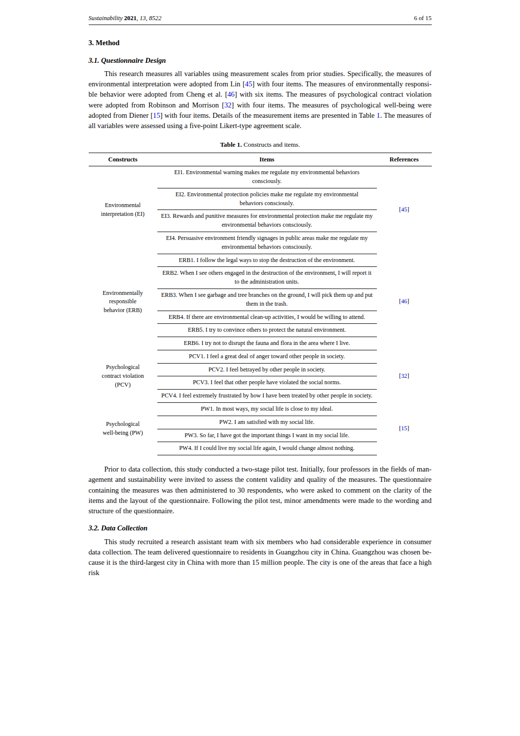Sustainability 2021, 13, 8522
6 of 15
3. Method
3.1. Questionnaire Design
This research measures all variables using measurement scales from prior studies. Specifically, the measures of environmental interpretation were adopted from Lin [45] with four items. The measures of environmentally responsible behavior were adopted from Cheng et al. [46] with six items. The measures of psychological contract violation were adopted from Robinson and Morrison [32] with four items. The measures of psychological well-being were adopted from Diener [15] with four items. Details of the measurement items are presented in Table 1. The measures of all variables were assessed using a five-point Likert-type agreement scale.
Table 1. Constructs and items.
| Constructs | Items | References |
| --- | --- | --- |
| Environmental interpretation (EI) | EI1. Environmental warning makes me regulate my environmental behaviors consciously. | [ 45 ] |
| EI2. Environmental protection policies make me regulate my environmental behaviors consciously. |
| EI3. Rewards and punitive measures for environmental protection make me regulate my environmental behaviors consciously. |
| EI4. Persuasive environment friendly signages in public areas make me regulate my environmental behaviors consciously. |
| Environmentally responsible behavior (ERB) | ERB1. I follow the legal ways to stop the destruction of the environment. | [ 46 ] |
| ERB2. When I see others engaged in the destruction of the environment, I will report it to the administration units. |
| ERB3. When I see garbage and tree branches on the ground, I will pick them up and put them in the trash. |
| ERB4. If there are environmental clean-up activities, I would be willing to attend. |
| ERB5. I try to convince others to protect the natural environment. |
| ERB6. I try not to disrupt the fauna and flora in the area where I live. |
| Psychological contract violation (PCV) | PCV1. I feel a great deal of anger toward other people in society. | [ 32 ] |
| PCV2. I feel betrayed by other people in society. |
| PCV3. I feel that other people have violated the social norms. |
| PCV4. I feel extremely frustrated by how I have been treated by other people in society. |
| Psychological well-being (PW) | PW1. In most ways, my social life is close to my ideal. | [ 15 ] |
| PW2. I am satisfied with my social life. |
| PW3. So far, I have got the important things I want in my social life. |
| PW4. If I could live my social life again, I would change almost nothing. |
Prior to data collection, this study conducted a two-stage pilot test. Initially, four professors in the fields of management and sustainability were invited to assess the content validity and quality of the measures. The questionnaire containing the measures was then administered to 30 respondents, who were asked to comment on the clarity of the items and the layout of the questionnaire. Following the pilot test, minor amendments were made to the wording and structure of the questionnaire.
3.2. Data Collection
This study recruited a research assistant team with six members who had considerable experience in consumer data collection. The team delivered questionnaire to residents in Guangzhou city in China. Guangzhou was chosen because it is the third-largest city in China with more than 15 million people. The city is one of the areas that face a high risk